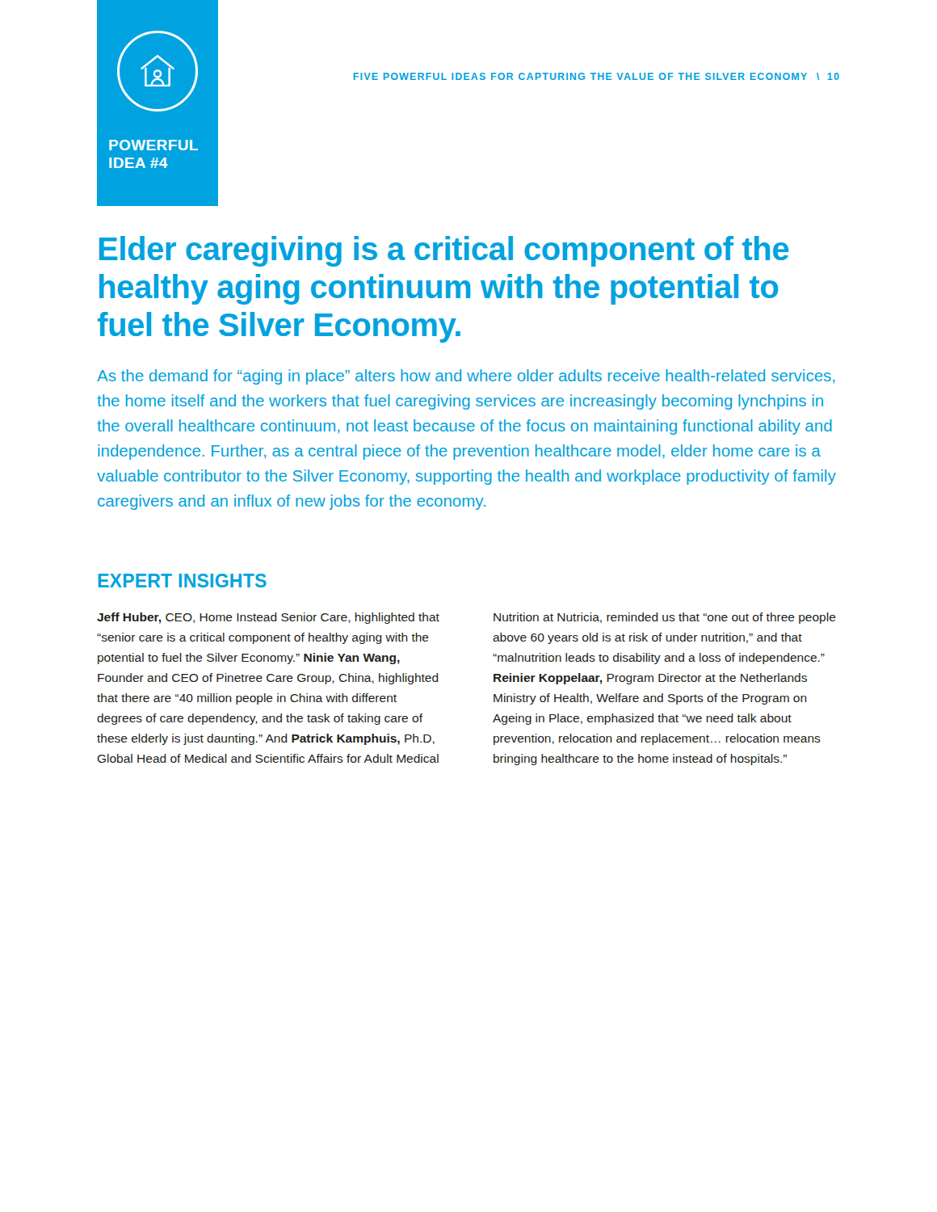POWERFUL
IDEA #4
FIVE POWERFUL IDEAS FOR CAPTURING THE VALUE OF THE SILVER ECONOMY \ 10
Elder caregiving is a critical component of the healthy aging continuum with the potential to fuel the Silver Economy.
As the demand for “aging in place” alters how and where older adults receive health-related services, the home itself and the workers that fuel caregiving services are increasingly becoming lynchpins in the overall healthcare continuum, not least because of the focus on maintaining functional ability and independence. Further, as a central piece of the prevention healthcare model, elder home care is a valuable contributor to the Silver Economy, supporting the health and workplace productivity of family caregivers and an influx of new jobs for the economy.
EXPERT INSIGHTS
Jeff Huber, CEO, Home Instead Senior Care, highlighted that “senior care is a critical component of healthy aging with the potential to fuel the Silver Economy.” Ninie Yan Wang, Founder and CEO of Pinetree Care Group, China, highlighted that there are “40 million people in China with different degrees of care dependency, and the task of taking care of these elderly is just daunting.” And Patrick Kamphuis, Ph.D, Global Head of Medical and Scientific Affairs for Adult Medical Nutrition at Nutricia, reminded us that “one out of three people above 60 years old is at risk of under nutrition,” and that “malnutrition leads to disability and a loss of independence.” Reinier Koppelaar, Program Director at the Netherlands Ministry of Health, Welfare and Sports of the Program on Ageing in Place, emphasized that “we need talk about prevention, relocation and replacement… relocation means bringing healthcare to the home instead of hospitals.”